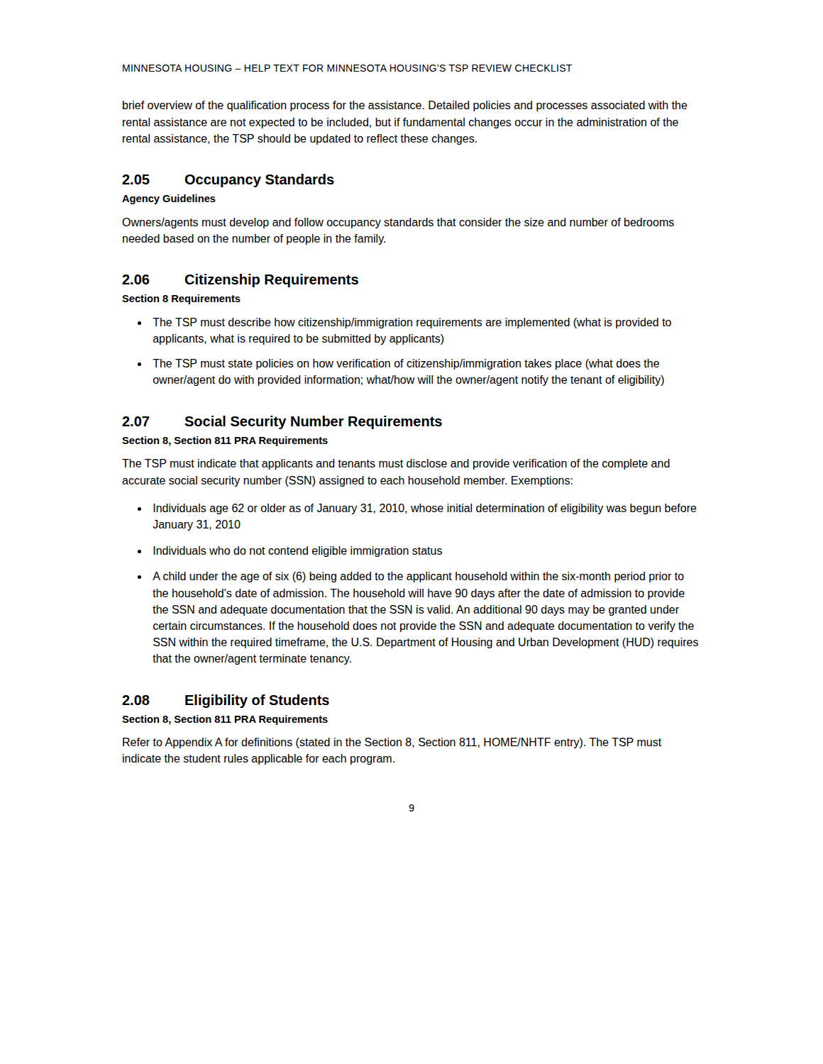MINNESOTA HOUSING – HELP TEXT FOR MINNESOTA HOUSING'S TSP REVIEW CHECKLIST
brief overview of the qualification process for the assistance. Detailed policies and processes associated with the rental assistance are not expected to be included, but if fundamental changes occur in the administration of the rental assistance, the TSP should be updated to reflect these changes.
2.05 Occupancy Standards
Agency Guidelines
Owners/agents must develop and follow occupancy standards that consider the size and number of bedrooms needed based on the number of people in the family.
2.06 Citizenship Requirements
Section 8 Requirements
The TSP must describe how citizenship/immigration requirements are implemented (what is provided to applicants, what is required to be submitted by applicants)
The TSP must state policies on how verification of citizenship/immigration takes place (what does the owner/agent do with provided information; what/how will the owner/agent notify the tenant of eligibility)
2.07 Social Security Number Requirements
Section 8, Section 811 PRA Requirements
The TSP must indicate that applicants and tenants must disclose and provide verification of the complete and accurate social security number (SSN) assigned to each household member. Exemptions:
Individuals age 62 or older as of January 31, 2010, whose initial determination of eligibility was begun before January 31, 2010
Individuals who do not contend eligible immigration status
A child under the age of six (6) being added to the applicant household within the six-month period prior to the household's date of admission. The household will have 90 days after the date of admission to provide the SSN and adequate documentation that the SSN is valid. An additional 90 days may be granted under certain circumstances. If the household does not provide the SSN and adequate documentation to verify the SSN within the required timeframe, the U.S. Department of Housing and Urban Development (HUD) requires that the owner/agent terminate tenancy.
2.08 Eligibility of Students
Section 8, Section 811 PRA Requirements
Refer to Appendix A for definitions (stated in the Section 8, Section 811, HOME/NHTF entry). The TSP must indicate the student rules applicable for each program.
9